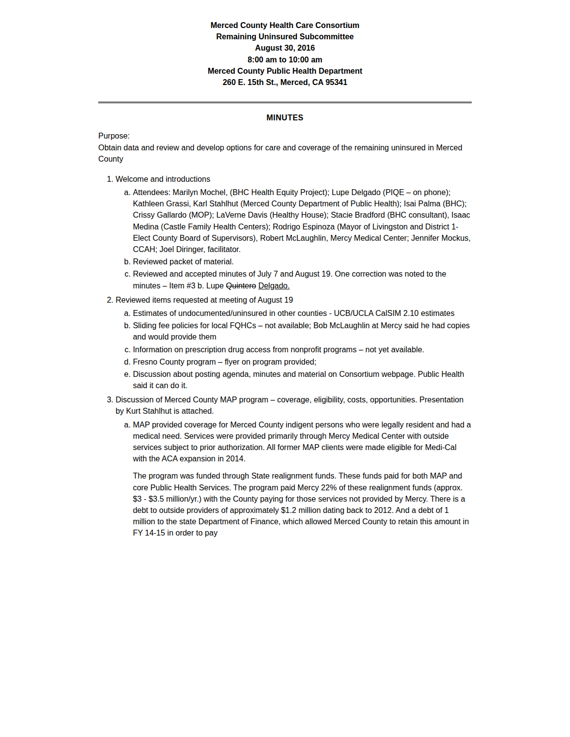Merced County Health Care Consortium
Remaining Uninsured Subcommittee
August 30, 2016
8:00 am to 10:00 am
Merced County Public Health Department
260 E. 15th St., Merced, CA 95341
MINUTES
Purpose:
Obtain data and review and develop options for care and coverage of the remaining uninsured in Merced County
Welcome and introductions
Attendees: Marilyn Mochel, (BHC Health Equity Project); Lupe Delgado (PIQE – on phone); Kathleen Grassi, Karl Stahlhut (Merced County Department of Public Health); Isai Palma (BHC); Crissy Gallardo (MOP); LaVerne Davis (Healthy House); Stacie Bradford (BHC consultant), Isaac Medina (Castle Family Health Centers); Rodrigo Espinoza (Mayor of Livingston and District 1-Elect County Board of Supervisors), Robert McLaughlin, Mercy Medical Center; Jennifer Mockus, CCAH; Joel Diringer, facilitator.
Reviewed packet of material.
Reviewed and accepted minutes of July 7 and August 19. One correction was noted to the minutes – Item #3 b. Lupe Quintero Delgado.
Reviewed items requested at meeting of August 19
Estimates of undocumented/uninsured in other counties - UCB/UCLA CalSIM 2.10 estimates
Sliding fee policies for local FQHCs – not available; Bob McLaughlin at Mercy said he had copies and would provide them
Information on prescription drug access from nonprofit programs – not yet available.
Fresno County program – flyer on program provided;
Discussion about posting agenda, minutes and material on Consortium webpage. Public Health said it can do it.
Discussion of Merced County MAP program – coverage, eligibility, costs, opportunities. Presentation by Kurt Stahlhut is attached.
MAP provided coverage for Merced County indigent persons who were legally resident and had a medical need. Services were provided primarily through Mercy Medical Center with outside services subject to prior authorization. All former MAP clients were made eligible for Medi-Cal with the ACA expansion in 2014.
The program was funded through State realignment funds. These funds paid for both MAP and core Public Health Services. The program paid Mercy 22% of these realignment funds (approx. $3 - $3.5 million/yr.) with the County paying for those services not provided by Mercy. There is a debt to outside providers of approximately $1.2 million dating back to 2012. And a debt of 1 million to the state Department of Finance, which allowed Merced County to retain this amount in FY 14-15 in order to pay